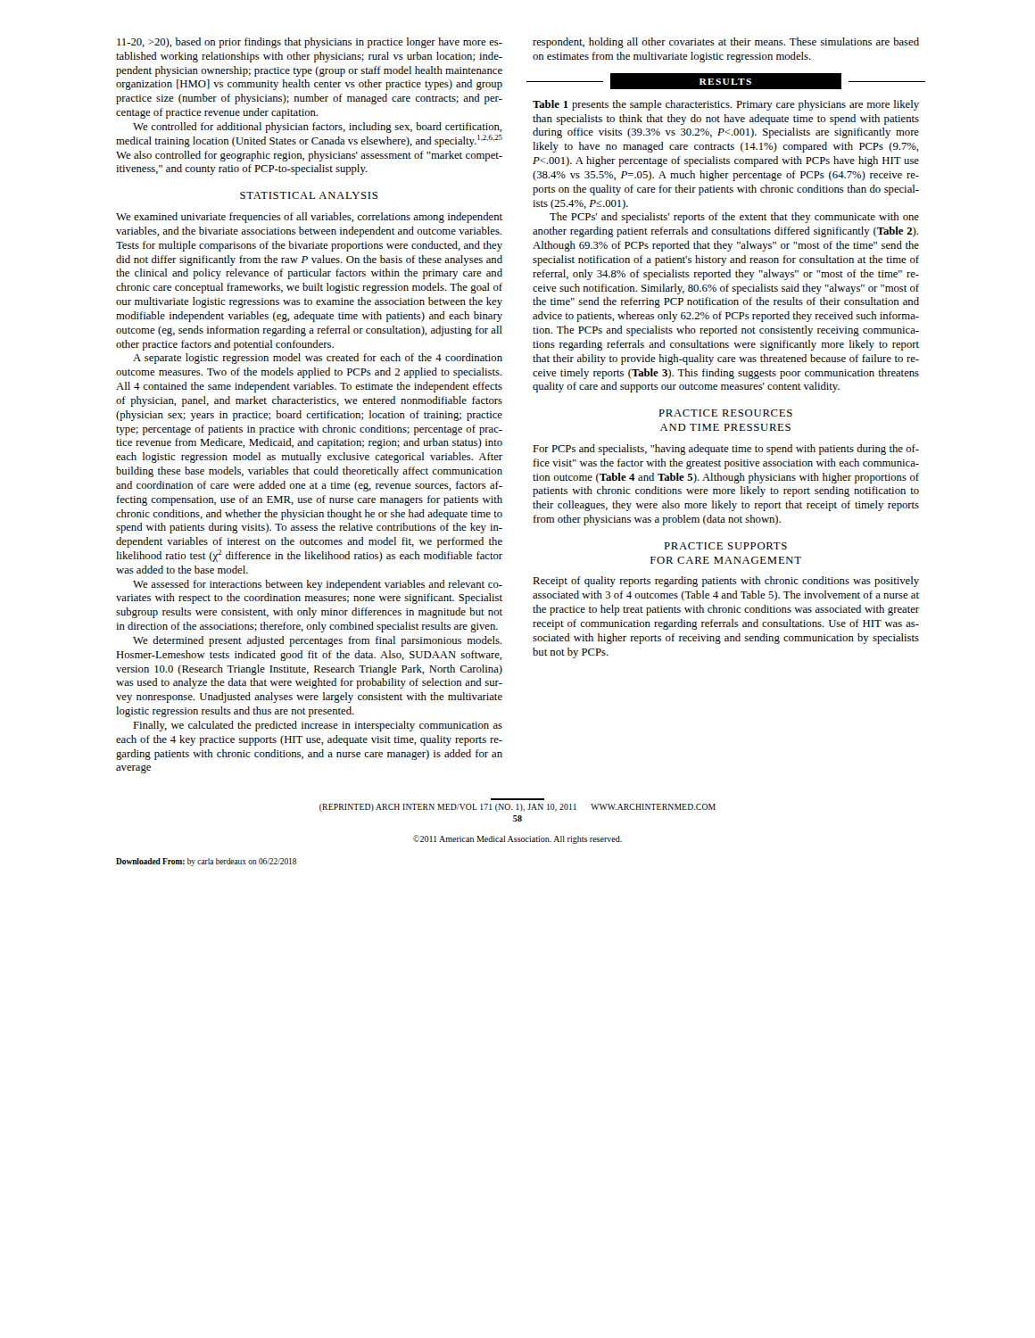11-20, >20), based on prior findings that physicians in practice longer have more established working relationships with other physicians; rural vs urban location; independent physician ownership; practice type (group or staff model health maintenance organization [HMO] vs community health center vs other practice types) and group practice size (number of physicians); number of managed care contracts; and percentage of practice revenue under capitation.
We controlled for additional physician factors, including sex, board certification, medical training location (United States or Canada vs elsewhere), and specialty.1,2,6,25 We also controlled for geographic region, physicians' assessment of "market competitiveness," and county ratio of PCP-to-specialist supply.
Statistical Analysis
We examined univariate frequencies of all variables, correlations among independent variables, and the bivariate associations between independent and outcome variables. Tests for multiple comparisons of the bivariate proportions were conducted, and they did not differ significantly from the raw P values. On the basis of these analyses and the clinical and policy relevance of particular factors within the primary care and chronic care conceptual frameworks, we built logistic regression models. The goal of our multivariate logistic regressions was to examine the association between the key modifiable independent variables (eg, adequate time with patients) and each binary outcome (eg, sends information regarding a referral or consultation), adjusting for all other practice factors and potential confounders.
A separate logistic regression model was created for each of the 4 coordination outcome measures. Two of the models applied to PCPs and 2 applied to specialists. All 4 contained the same independent variables. To estimate the independent effects of physician, panel, and market characteristics, we entered nonmodifiable factors (physician sex; years in practice; board certification; location of training; practice type; percentage of patients in practice with chronic conditions; percentage of practice revenue from Medicare, Medicaid, and capitation; region; and urban status) into each logistic regression model as mutually exclusive categorical variables. After building these base models, variables that could theoretically affect communication and coordination of care were added one at a time (eg, revenue sources, factors affecting compensation, use of an EMR, use of nurse care managers for patients with chronic conditions, and whether the physician thought he or she had adequate time to spend with patients during visits). To assess the relative contributions of the key independent variables of interest on the outcomes and model fit, we performed the likelihood ratio test (χ2 difference in the likelihood ratios) as each modifiable factor was added to the base model.
We assessed for interactions between key independent variables and relevant covariates with respect to the coordination measures; none were significant. Specialist subgroup results were consistent, with only minor differences in magnitude but not in direction of the associations; therefore, only combined specialist results are given.
We determined present adjusted percentages from final parsimonious models. Hosmer-Lemeshow tests indicated good fit of the data. Also, SUDAAN software, version 10.0 (Research Triangle Institute, Research Triangle Park, North Carolina) was used to analyze the data that were weighted for probability of selection and survey nonresponse. Unadjusted analyses were largely consistent with the multivariate logistic regression results and thus are not presented.
Finally, we calculated the predicted increase in interspecialty communication as each of the 4 key practice supports (HIT use, adequate visit time, quality reports regarding patients with chronic conditions, and a nurse care manager) is added for an average
respondent, holding all other covariates at their means. These simulations are based on estimates from the multivariate logistic regression models.
RESULTS
Table 1 presents the sample characteristics. Primary care physicians are more likely than specialists to think that they do not have adequate time to spend with patients during office visits (39.3% vs 30.2%, P<.001). Specialists are significantly more likely to have no managed care contracts (14.1%) compared with PCPs (9.7%, P<.001). A higher percentage of specialists compared with PCPs have high HIT use (38.4% vs 35.5%, P=.05). A much higher percentage of PCPs (64.7%) receive reports on the quality of care for their patients with chronic conditions than do specialists (25.4%, P≤.001).
The PCPs' and specialists' reports of the extent that they communicate with one another regarding patient referrals and consultations differed significantly (Table 2). Although 69.3% of PCPs reported that they "always" or "most of the time" send the specialist notification of a patient's history and reason for consultation at the time of referral, only 34.8% of specialists reported they "always" or "most of the time" receive such notification. Similarly, 80.6% of specialists said they "always" or "most of the time" send the referring PCP notification of the results of their consultation and advice to patients, whereas only 62.2% of PCPs reported they received such information. The PCPs and specialists who reported not consistently receiving communications regarding referrals and consultations were significantly more likely to report that their ability to provide high-quality care was threatened because of failure to receive timely reports (Table 3). This finding suggests poor communication threatens quality of care and supports our outcome measures' content validity.
Practice Resources
and Time Pressures
For PCPs and specialists, "having adequate time to spend with patients during the office visit" was the factor with the greatest positive association with each communication outcome (Table 4 and Table 5). Although physicians with higher proportions of patients with chronic conditions were more likely to report sending notification to their colleagues, they were also more likely to report that receipt of timely reports from other physicians was a problem (data not shown).
Practice Supports
for Care Management
Receipt of quality reports regarding patients with chronic conditions was positively associated with 3 of 4 outcomes (Table 4 and Table 5). The involvement of a nurse at the practice to help treat patients with chronic conditions was associated with greater receipt of communication regarding referrals and consultations. Use of HIT was associated with higher reports of receiving and sending communication by specialists but not by PCPs.
(REPRINTED) ARCH INTERN MED/VOL 171 (NO. 1), JAN 10, 2011 WWW.ARCHINTERNMED.COM
58
©2011 American Medical Association. All rights reserved.
Downloaded From: by carla berdeaux on 06/22/2018